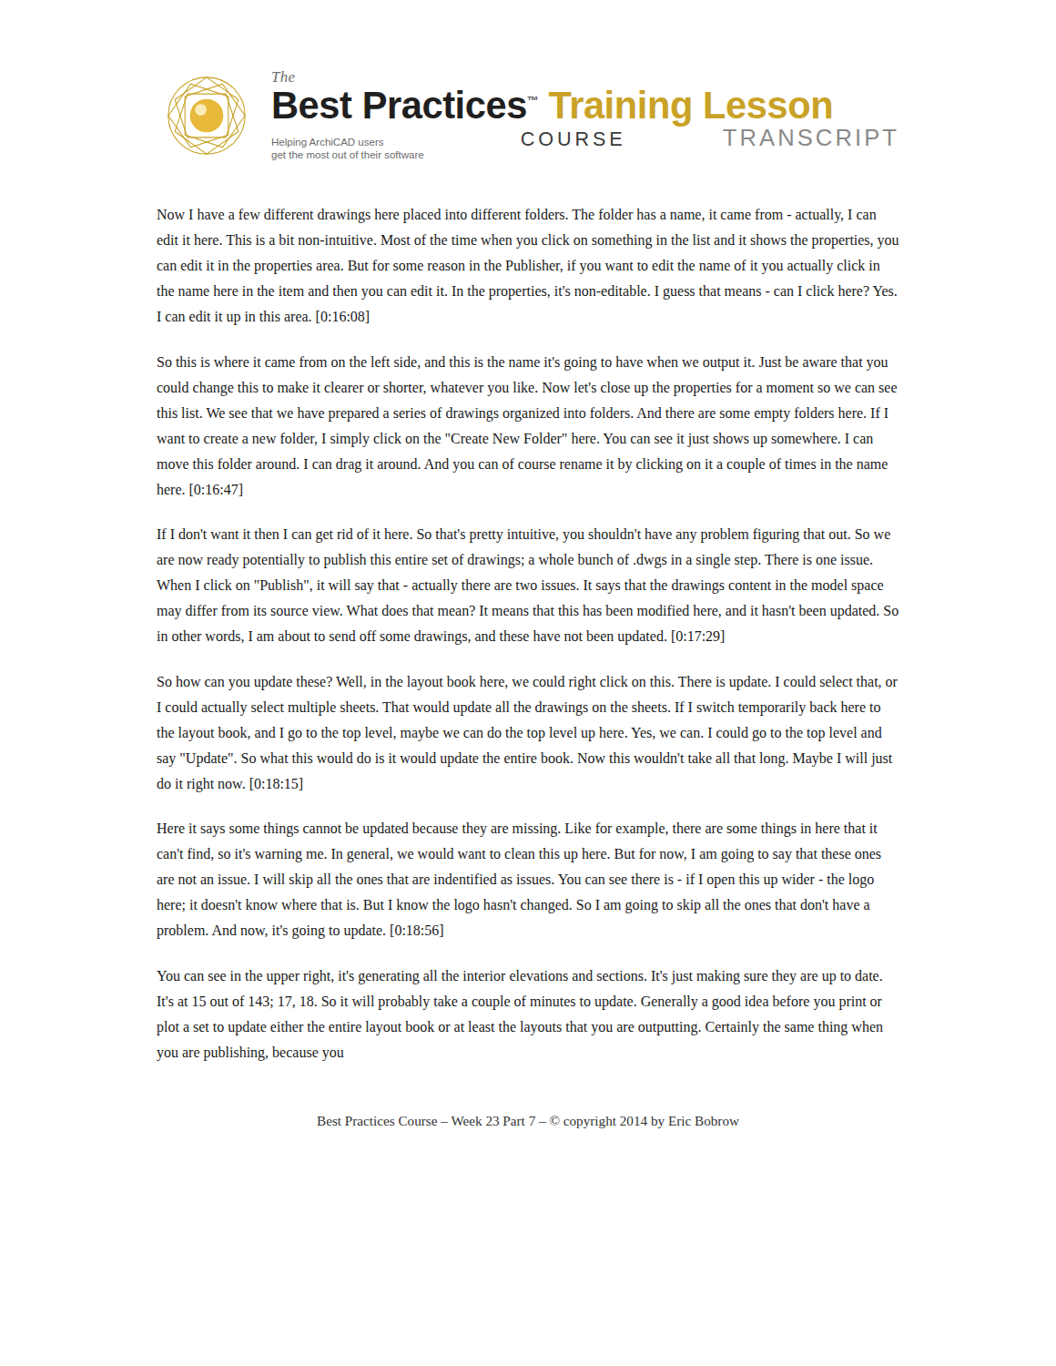The
Best Practices™ Training Lesson
Helping ArchiCAD users
get the most out of their software COURSE TRANSCRIPT
Now I have a few different drawings here placed into different folders. The folder has a name, it came from - actually, I can edit it here. This is a bit non-intuitive. Most of the time when you click on something in the list and it shows the properties, you can edit it in the properties area. But for some reason in the Publisher, if you want to edit the name of it you actually click in the name here in the item and then you can edit it. In the properties, it's non-editable. I guess that means - can I click here? Yes. I can edit it up in this area. [0:16:08]
So this is where it came from on the left side, and this is the name it's going to have when we output it. Just be aware that you could change this to make it clearer or shorter, whatever you like. Now let's close up the properties for a moment so we can see this list. We see that we have prepared a series of drawings organized into folders. And there are some empty folders here. If I want to create a new folder, I simply click on the "Create New Folder" here. You can see it just shows up somewhere. I can move this folder around. I can drag it around. And you can of course rename it by clicking on it a couple of times in the name here. [0:16:47]
If I don't want it then I can get rid of it here. So that's pretty intuitive, you shouldn't have any problem figuring that out. So we are now ready potentially to publish this entire set of drawings; a whole bunch of .dwgs in a single step. There is one issue. When I click on "Publish", it will say that - actually there are two issues. It says that the drawings content in the model space may differ from its source view. What does that mean? It means that this has been modified here, and it hasn't been updated. So in other words, I am about to send off some drawings, and these have not been updated. [0:17:29]
So how can you update these? Well, in the layout book here, we could right click on this. There is update. I could select that, or I could actually select multiple sheets. That would update all the drawings on the sheets. If I switch temporarily back here to the layout book, and I go to the top level, maybe we can do the top level up here. Yes, we can. I could go to the top level and say "Update". So what this would do is it would update the entire book. Now this wouldn't take all that long. Maybe I will just do it right now. [0:18:15]
Here it says some things cannot be updated because they are missing. Like for example, there are some things in here that it can't find, so it's warning me. In general, we would want to clean this up here. But for now, I am going to say that these ones are not an issue. I will skip all the ones that are indentified as issues. You can see there is - if I open this up wider - the logo here; it doesn't know where that is. But I know the logo hasn't changed. So I am going to skip all the ones that don't have a problem. And now, it's going to update. [0:18:56]
You can see in the upper right, it's generating all the interior elevations and sections. It's just making sure they are up to date. It's at 15 out of 143; 17, 18. So it will probably take a couple of minutes to update. Generally a good idea before you print or plot a set to update either the entire layout book or at least the layouts that you are outputting. Certainly the same thing when you are publishing, because you
Best Practices Course – Week 23 Part 7 – © copyright 2014 by Eric Bobrow